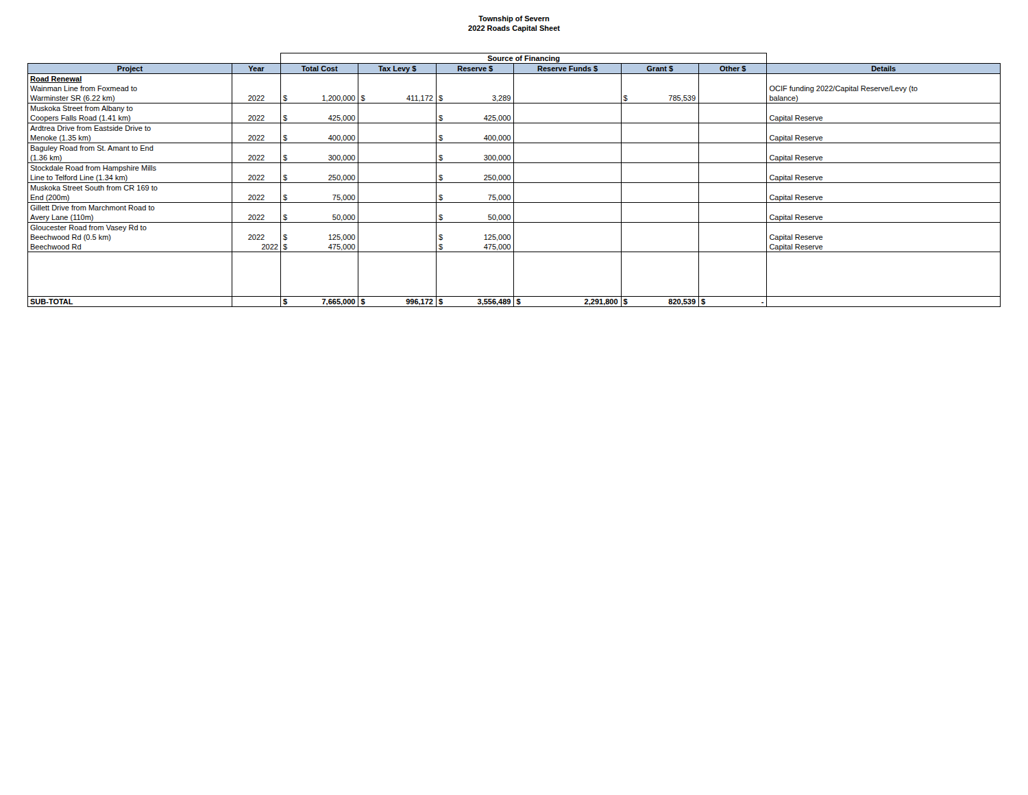Township of Severn
2022 Roads Capital Sheet
| | | Source of Financing | |
| Project | Year | Total Cost | Tax Levy $ | Reserve $ | Reserve Funds $ | Grant $ | Other $ | Details |
| Road Renewal | | | | | | | | |
| Wainman Line from Foxmead to | | | | | | | | OCIF funding 2022/Capital Reserve/Levy (to |
| Warminster SR (6.22 km) | 2022 | $ 1,200,000 | $ 411,172 | $ 3,289 | | $ 785,539 | | balance) |
| Muskoka Street from Albany to | | | | | | | | |
| Coopers Falls Road (1.41 km) | 2022 | $ 425,000 | | $ 425,000 | | | | Capital Reserve |
| Ardtrea Drive from Eastside Drive to | | | | | | | | |
| Menoke (1.35 km) | 2022 | $ 400,000 | | $ 400,000 | | | | Capital Reserve |
| Baguley Road from St. Amant to End | | | | | | | | |
| (1.36 km) | 2022 | $ 300,000 | | $ 300,000 | | | | Capital Reserve |
| Stockdale Road from Hampshire Mills | | | | | | | | |
| Line to Telford Line (1.34 km) | 2022 | $ 250,000 | | $ 250,000 | | | | Capital Reserve |
| Muskoka Street South from CR 169 to | | | | | | | | |
| End (200m) | 2022 | $ 75,000 | | $ 75,000 | | | | Capital Reserve |
| Gillett Drive from Marchmont Road to | | | | | | | | |
| Avery Lane (110m) | 2022 | $ 50,000 | | $ 50,000 | | | | Capital Reserve |
| Gloucester Road from Vasey Rd to | | | | | | | | |
| Beechwood Rd (0.5 km) | 2022 | $ 125,000 | | $ 125,000 | | | | Capital Reserve |
| Beechwood Rd | 2022 | $ 475,000 | | $ 475,000 | | | | Capital Reserve |
| SUB-TOTAL | | $ 7,665,000 | $ 996,172 | $ 3,556,489 | $ 2,291,800 | $ 820,539 | $ - | |